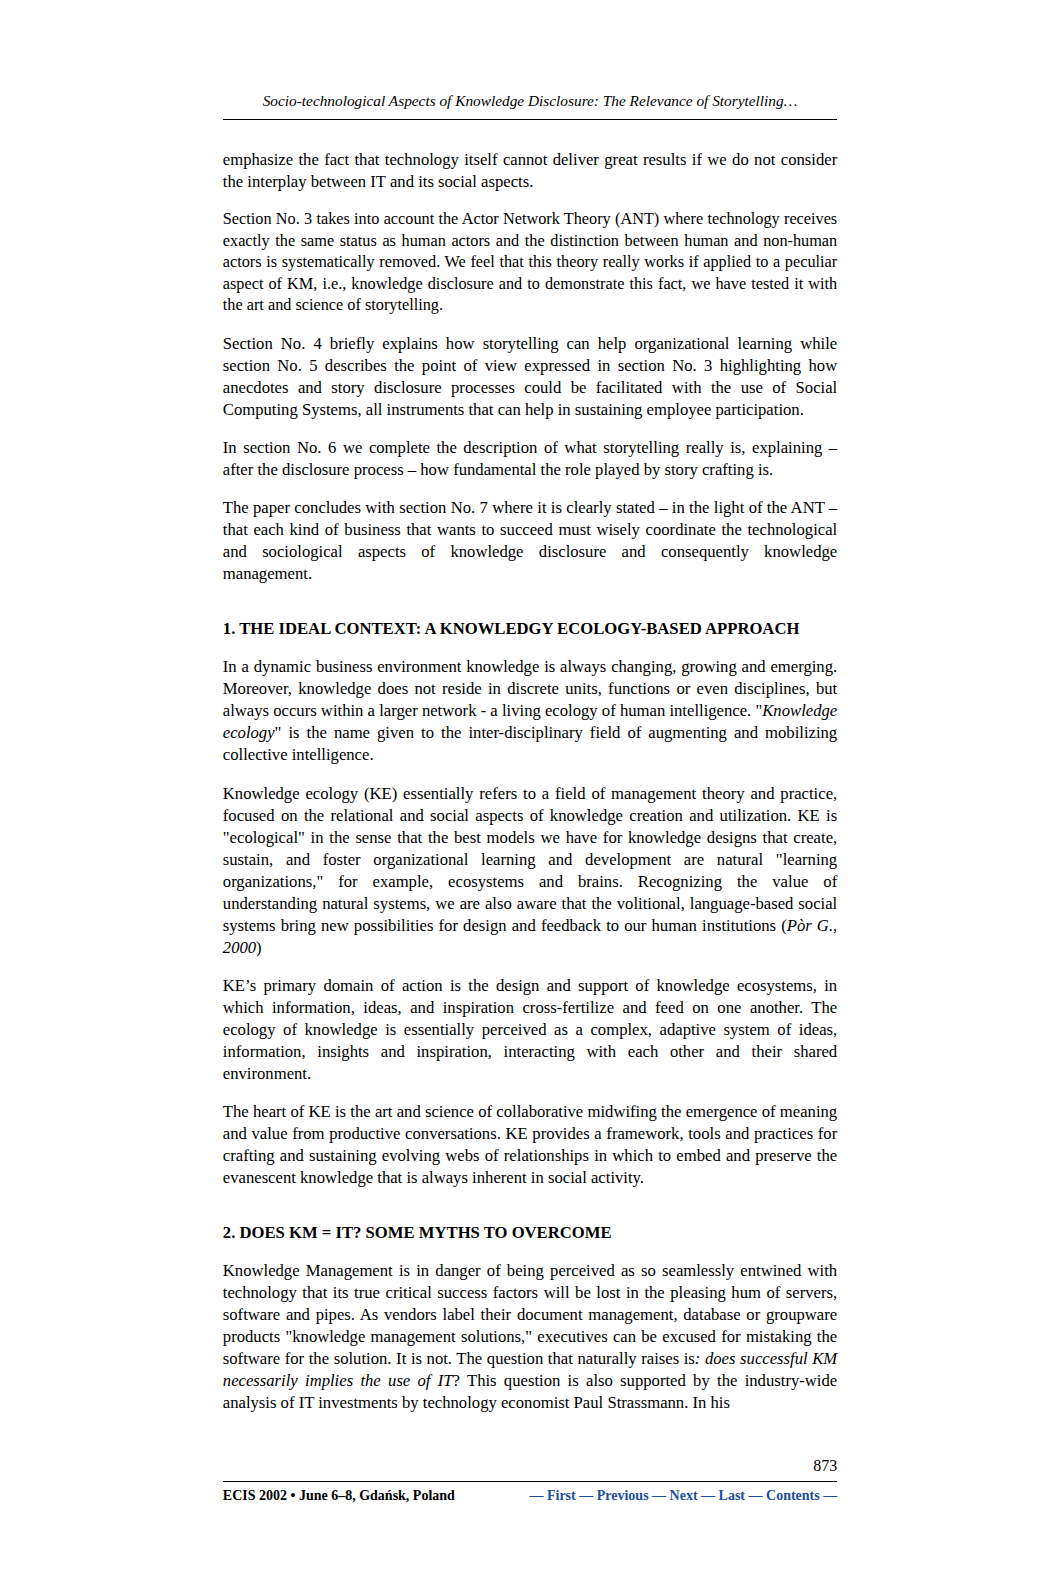Socio-technological Aspects of Knowledge Disclosure: The Relevance of Storytelling…
emphasize the fact that technology itself cannot deliver great results if we do not consider the interplay between IT and its social aspects.
Section No. 3 takes into account the Actor Network Theory (ANT) where technology receives exactly the same status as human actors and the distinction between human and non-human actors is systematically removed. We feel that this theory really works if applied to a peculiar aspect of KM, i.e., knowledge disclosure and to demonstrate this fact, we have tested it with the art and science of storytelling.
Section No. 4 briefly explains how storytelling can help organizational learning while section No. 5 describes the point of view expressed in section No. 3 highlighting how anecdotes and story disclosure processes could be facilitated with the use of Social Computing Systems, all instruments that can help in sustaining employee participation.
In section No. 6 we complete the description of what storytelling really is, explaining – after the disclosure process – how fundamental the role played by story crafting is.
The paper concludes with section No. 7 where it is clearly stated – in the light of the ANT – that each kind of business that wants to succeed must wisely coordinate the technological and sociological aspects of knowledge disclosure and consequently knowledge management.
1. THE IDEAL CONTEXT: A KNOWLEDGY ECOLOGY-BASED APPROACH
In a dynamic business environment knowledge is always changing, growing and emerging. Moreover, knowledge does not reside in discrete units, functions or even disciplines, but always occurs within a larger network - a living ecology of human intelligence. "Knowledge ecology" is the name given to the inter-disciplinary field of augmenting and mobilizing collective intelligence.
Knowledge ecology (KE) essentially refers to a field of management theory and practice, focused on the relational and social aspects of knowledge creation and utilization. KE is "ecological" in the sense that the best models we have for knowledge designs that create, sustain, and foster organizational learning and development are natural "learning organizations," for example, ecosystems and brains. Recognizing the value of understanding natural systems, we are also aware that the volitional, language-based social systems bring new possibilities for design and feedback to our human institutions (Pòr G., 2000)
KE’s primary domain of action is the design and support of knowledge ecosystems, in which information, ideas, and inspiration cross-fertilize and feed on one another. The ecology of knowledge is essentially perceived as a complex, adaptive system of ideas, information, insights and inspiration, interacting with each other and their shared environment.
The heart of KE is the art and science of collaborative midwifing the emergence of meaning and value from productive conversations. KE provides a framework, tools and practices for crafting and sustaining evolving webs of relationships in which to embed and preserve the evanescent knowledge that is always inherent in social activity.
2. DOES KM = IT? SOME MYTHS TO OVERCOME
Knowledge Management is in danger of being perceived as so seamlessly entwined with technology that its true critical success factors will be lost in the pleasing hum of servers, software and pipes. As vendors label their document management, database or groupware products "knowledge management solutions," executives can be excused for mistaking the software for the solution. It is not. The question that naturally raises is: does successful KM necessarily implies the use of IT? This question is also supported by the industry-wide analysis of IT investments by technology economist Paul Strassmann. In his
873
ECIS 2002 • June 6–8, Gdańsk, Poland
— First — Previous — Next — Last — Contents —